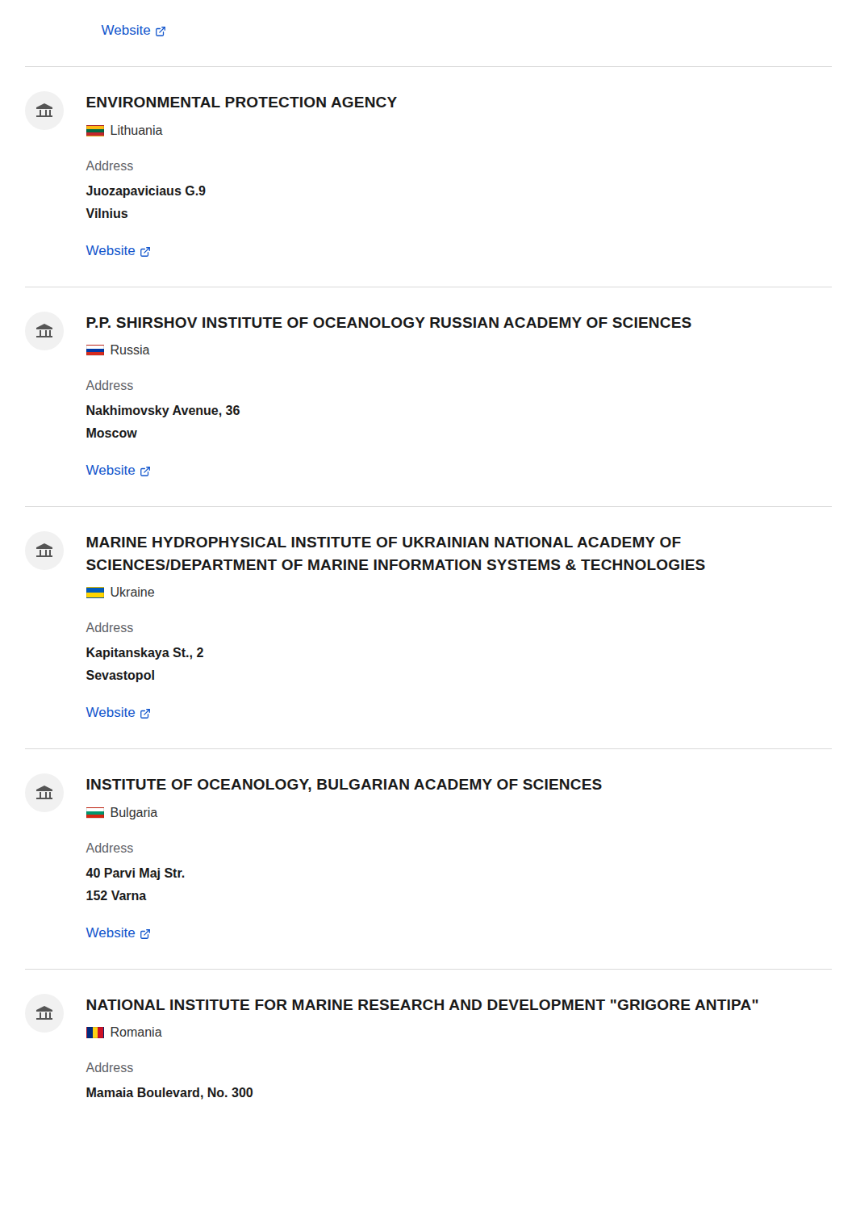Website
ENVIRONMENTAL PROTECTION AGENCY
Lithuania
Address
Juozapaviciaus G.9
Vilnius
Website
P.P. SHIRSHOV INSTITUTE OF OCEANOLOGY RUSSIAN ACADEMY OF SCIENCES
Russia
Address
Nakhimovsky Avenue, 36
Moscow
Website
MARINE HYDROPHYSICAL INSTITUTE OF UKRAINIAN NATIONAL ACADEMY OF SCIENCES/DEPARTMENT OF MARINE INFORMATION SYSTEMS & TECHNOLOGIES
Ukraine
Address
Kapitanskaya St., 2
Sevastopol
Website
INSTITUTE OF OCEANOLOGY, BULGARIAN ACADEMY OF SCIENCES
Bulgaria
Address
40 Parvi Maj Str.
152 Varna
Website
NATIONAL INSTITUTE FOR MARINE RESEARCH AND DEVELOPMENT "GRIGORE ANTIPA"
Romania
Address
Mamaia Boulevard, No. 300